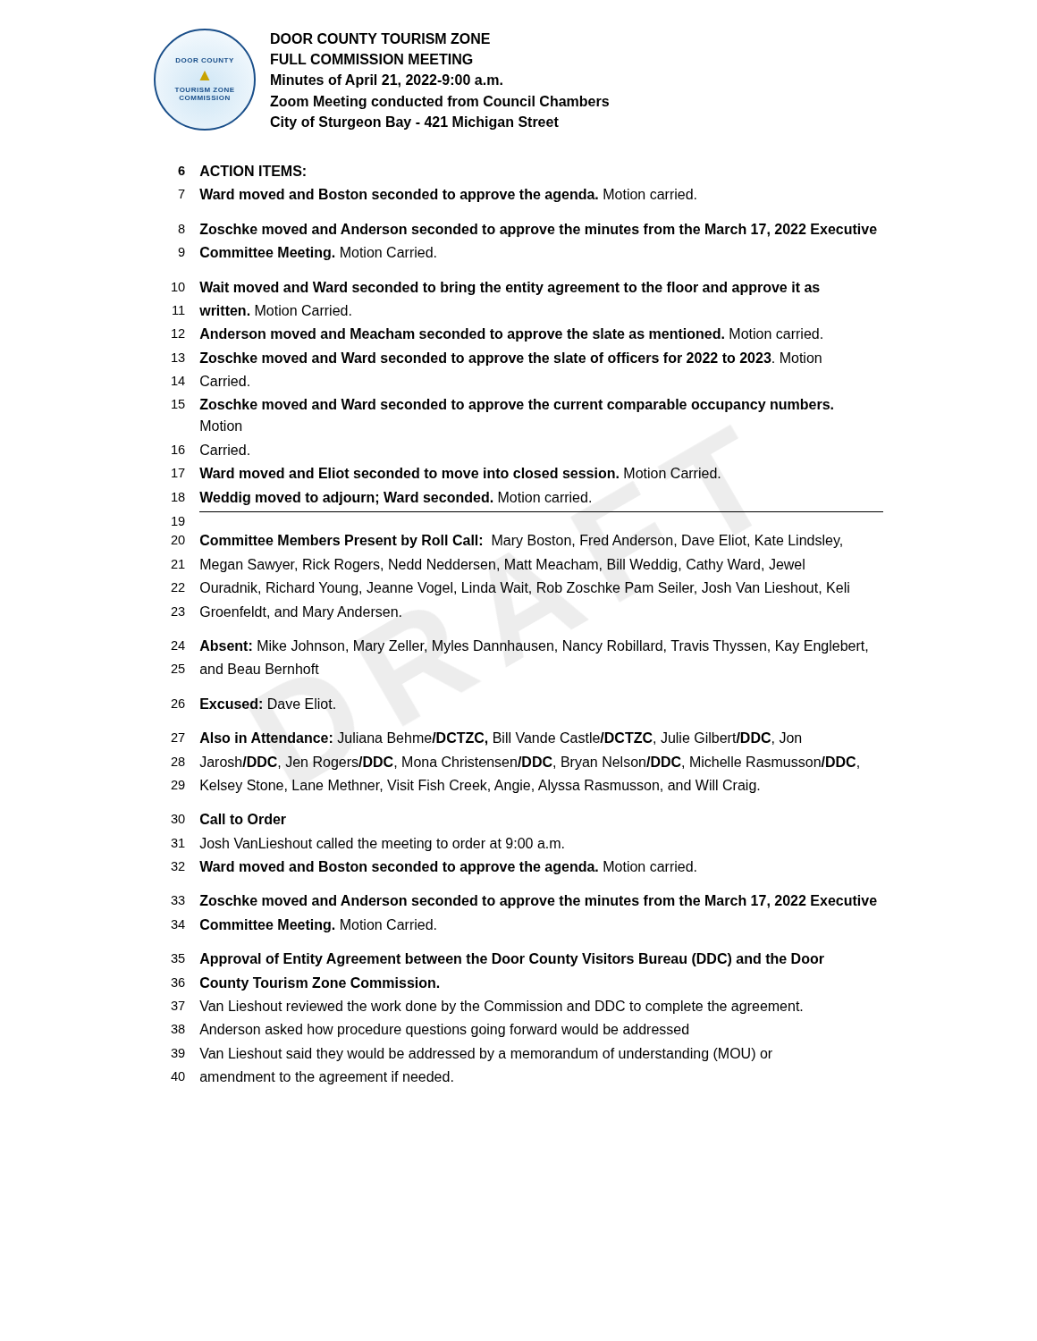DRAFT
DOOR COUNTY
▲
TOURISM ZONE
COMMISSION
DOOR COUNTY TOURISM ZONE
FULL COMMISSION MEETING
Minutes of April 21, 2022-9:00 a.m.
Zoom Meeting conducted from Council Chambers
City of Sturgeon Bay - 421 Michigan Street
ACTION ITEMS:
Ward moved and Boston seconded to approve the agenda. Motion carried.
Zoschke moved and Anderson seconded to approve the minutes from the March 17, 2022 Executive
Committee Meeting. Motion Carried.
Wait moved and Ward seconded to bring the entity agreement to the floor and approve it as
written. Motion Carried.
Anderson moved and Meacham seconded to approve the slate as mentioned. Motion carried.
Zoschke moved and Ward seconded to approve the slate of officers for 2022 to 2023. Motion
Carried.
Zoschke moved and Ward seconded to approve the current comparable occupancy numbers. Motion
Carried.
Ward moved and Eliot seconded to move into closed session. Motion Carried.
Weddig moved to adjourn; Ward seconded. Motion carried.
Committee Members Present by Roll Call: Mary Boston, Fred Anderson, Dave Eliot, Kate Lindsley,
Megan Sawyer, Rick Rogers, Nedd Neddersen, Matt Meacham, Bill Weddig, Cathy Ward, Jewel
Ouradnik, Richard Young, Jeanne Vogel, Linda Wait, Rob Zoschke Pam Seiler, Josh Van Lieshout, Keli
Groenfeldt, and Mary Andersen.
Absent: Mike Johnson, Mary Zeller, Myles Dannhausen, Nancy Robillard, Travis Thyssen, Kay Englebert,
and Beau Bernhoft
Excused: Dave Eliot.
Also in Attendance: Juliana Behme/DCTZC, Bill Vande Castle/DCTZC, Julie Gilbert/DDC, Jon
Jarosh/DDC, Jen Rogers/DDC, Mona Christensen/DDC, Bryan Nelson/DDC, Michelle Rasmusson/DDC,
Kelsey Stone, Lane Methner, Visit Fish Creek, Angie, Alyssa Rasmusson, and Will Craig.
Call to Order
Josh VanLieshout called the meeting to order at 9:00 a.m.
Ward moved and Boston seconded to approve the agenda. Motion carried.
Zoschke moved and Anderson seconded to approve the minutes from the March 17, 2022 Executive
Committee Meeting. Motion Carried.
Approval of Entity Agreement between the Door County Visitors Bureau (DDC) and the Door
County Tourism Zone Commission.
Van Lieshout reviewed the work done by the Commission and DDC to complete the agreement.
Anderson asked how procedure questions going forward would be addressed
Van Lieshout said they would be addressed by a memorandum of understanding (MOU) or
amendment to the agreement if needed.